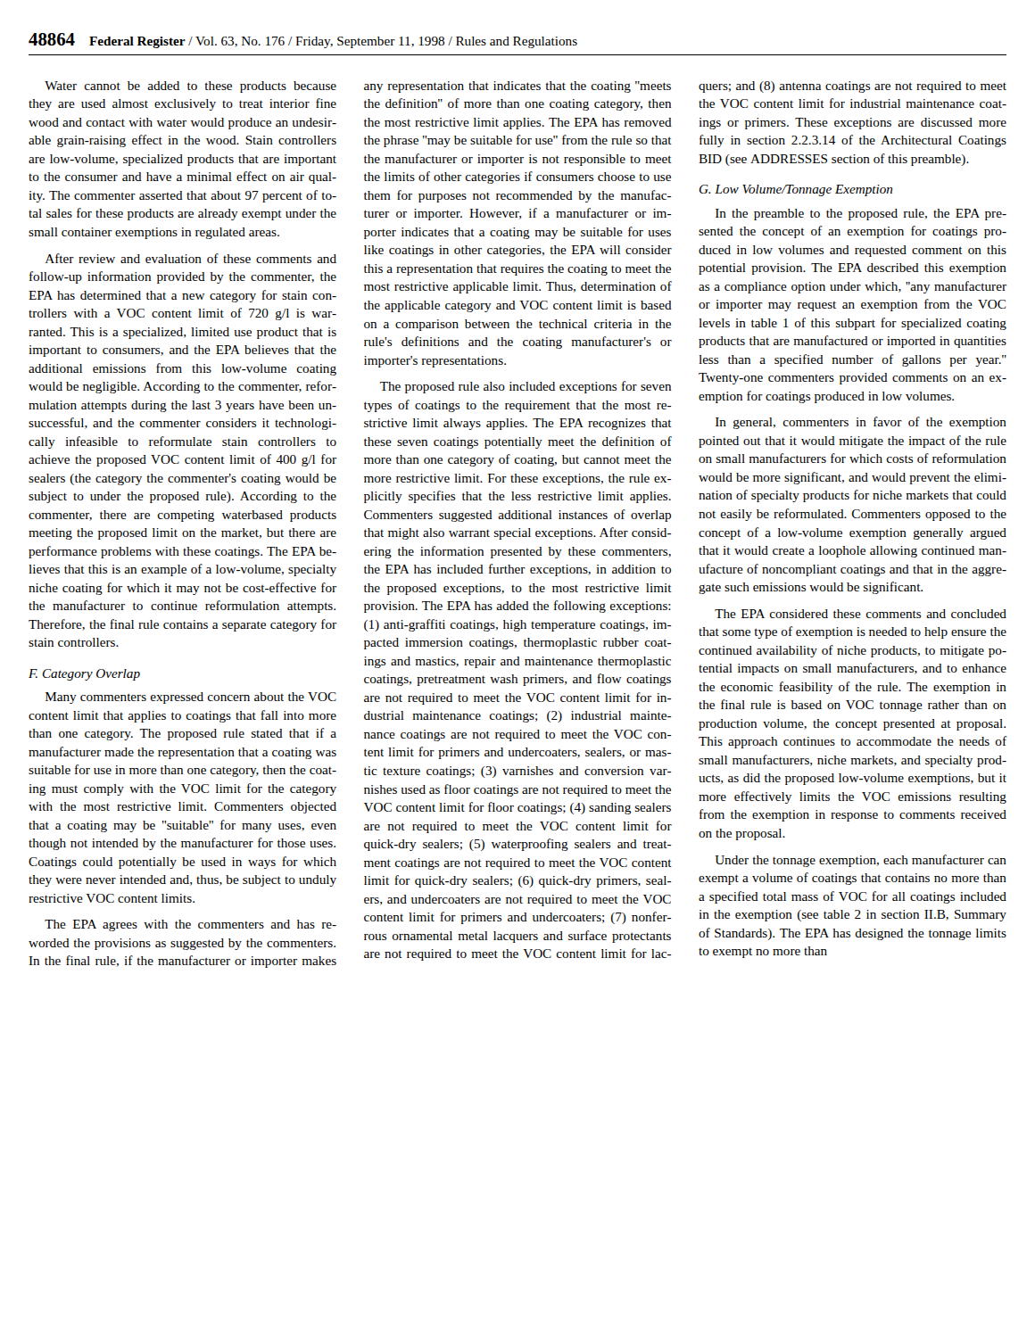48864 Federal Register / Vol. 63, No. 176 / Friday, September 11, 1998 / Rules and Regulations
Water cannot be added to these products because they are used almost exclusively to treat interior fine wood and contact with water would produce an undesirable grain-raising effect in the wood. Stain controllers are low-volume, specialized products that are important to the consumer and have a minimal effect on air quality. The commenter asserted that about 97 percent of total sales for these products are already exempt under the small container exemptions in regulated areas.
After review and evaluation of these comments and follow-up information provided by the commenter, the EPA has determined that a new category for stain controllers with a VOC content limit of 720 g/l is warranted. This is a specialized, limited use product that is important to consumers, and the EPA believes that the additional emissions from this low-volume coating would be negligible. According to the commenter, reformulation attempts during the last 3 years have been unsuccessful, and the commenter considers it technologically infeasible to reformulate stain controllers to achieve the proposed VOC content limit of 400 g/l for sealers (the category the commenter's coating would be subject to under the proposed rule). According to the commenter, there are competing waterbased products meeting the proposed limit on the market, but there are performance problems with these coatings. The EPA believes that this is an example of a low-volume, specialty niche coating for which it may not be cost-effective for the manufacturer to continue reformulation attempts. Therefore, the final rule contains a separate category for stain controllers.
F. Category Overlap
Many commenters expressed concern about the VOC content limit that applies to coatings that fall into more than one category. The proposed rule stated that if a manufacturer made the representation that a coating was suitable for use in more than one category, then the coating must comply with the VOC limit for the category with the most restrictive limit. Commenters objected that a coating may be ''suitable'' for many uses, even though not intended by the manufacturer for those uses. Coatings could potentially be used in ways for which they were never intended and, thus, be subject to unduly restrictive VOC content limits.
The EPA agrees with the commenters and has reworded the provisions as suggested by the commenters. In the final rule, if the manufacturer or importer makes any representation that indicates that the coating ''meets the definition'' of more than one coating category, then the most restrictive limit applies. The EPA has removed the phrase ''may be suitable for use'' from the rule so that the manufacturer or importer is not responsible to meet the limits of other categories if consumers choose to use them for purposes not recommended by the manufacturer or importer. However, if a manufacturer or importer indicates that a coating may be suitable for uses like coatings in other categories, the EPA will consider this a representation that requires the coating to meet the most restrictive applicable limit. Thus, determination of the applicable category and VOC content limit is based on a comparison between the technical criteria in the rule's definitions and the coating manufacturer's or importer's representations.
The proposed rule also included exceptions for seven types of coatings to the requirement that the most restrictive limit always applies. The EPA recognizes that these seven coatings potentially meet the definition of more than one category of coating, but cannot meet the more restrictive limit. For these exceptions, the rule explicitly specifies that the less restrictive limit applies. Commenters suggested additional instances of overlap that might also warrant special exceptions. After considering the information presented by these commenters, the EPA has included further exceptions, in addition to the proposed exceptions, to the most restrictive limit provision. The EPA has added the following exceptions: (1) anti-graffiti coatings, high temperature coatings, impacted immersion coatings, thermoplastic rubber coatings and mastics, repair and maintenance thermoplastic coatings, pretreatment wash primers, and flow coatings are not required to meet the VOC content limit for industrial maintenance coatings; (2) industrial maintenance coatings are not required to meet the VOC content limit for primers and undercoaters, sealers, or mastic texture coatings; (3) varnishes and conversion varnishes used as floor coatings are not required to meet the VOC content limit for floor coatings; (4) sanding sealers are not required to meet the VOC content limit for quick-dry sealers; (5) waterproofing sealers and treatment coatings are not required to meet the VOC content limit for quick-dry sealers; (6) quick-dry primers, sealers, and undercoaters are not required to meet the VOC content limit for primers and undercoaters; (7) nonferrous ornamental metal lacquers and surface protectants are not required to meet the VOC content limit for lacquers; and (8) antenna coatings are not required to meet the VOC content limit for industrial maintenance coatings or primers. These exceptions are discussed more fully in section 2.2.3.14 of the Architectural Coatings BID (see ADDRESSES section of this preamble).
G. Low Volume/Tonnage Exemption
In the preamble to the proposed rule, the EPA presented the concept of an exemption for coatings produced in low volumes and requested comment on this potential provision. The EPA described this exemption as a compliance option under which, ''any manufacturer or importer may request an exemption from the VOC levels in table 1 of this subpart for specialized coating products that are manufactured or imported in quantities less than a specified number of gallons per year.'' Twenty-one commenters provided comments on an exemption for coatings produced in low volumes.
In general, commenters in favor of the exemption pointed out that it would mitigate the impact of the rule on small manufacturers for which costs of reformulation would be more significant, and would prevent the elimination of specialty products for niche markets that could not easily be reformulated. Commenters opposed to the concept of a low-volume exemption generally argued that it would create a loophole allowing continued manufacture of noncompliant coatings and that in the aggregate such emissions would be significant.
The EPA considered these comments and concluded that some type of exemption is needed to help ensure the continued availability of niche products, to mitigate potential impacts on small manufacturers, and to enhance the economic feasibility of the rule. The exemption in the final rule is based on VOC tonnage rather than on production volume, the concept presented at proposal. This approach continues to accommodate the needs of small manufacturers, niche markets, and specialty products, as did the proposed low-volume exemptions, but it more effectively limits the VOC emissions resulting from the exemption in response to comments received on the proposal.
Under the tonnage exemption, each manufacturer can exempt a volume of coatings that contains no more than a specified total mass of VOC for all coatings included in the exemption (see table 2 in section II.B, Summary of Standards). The EPA has designed the tonnage limits to exempt no more than